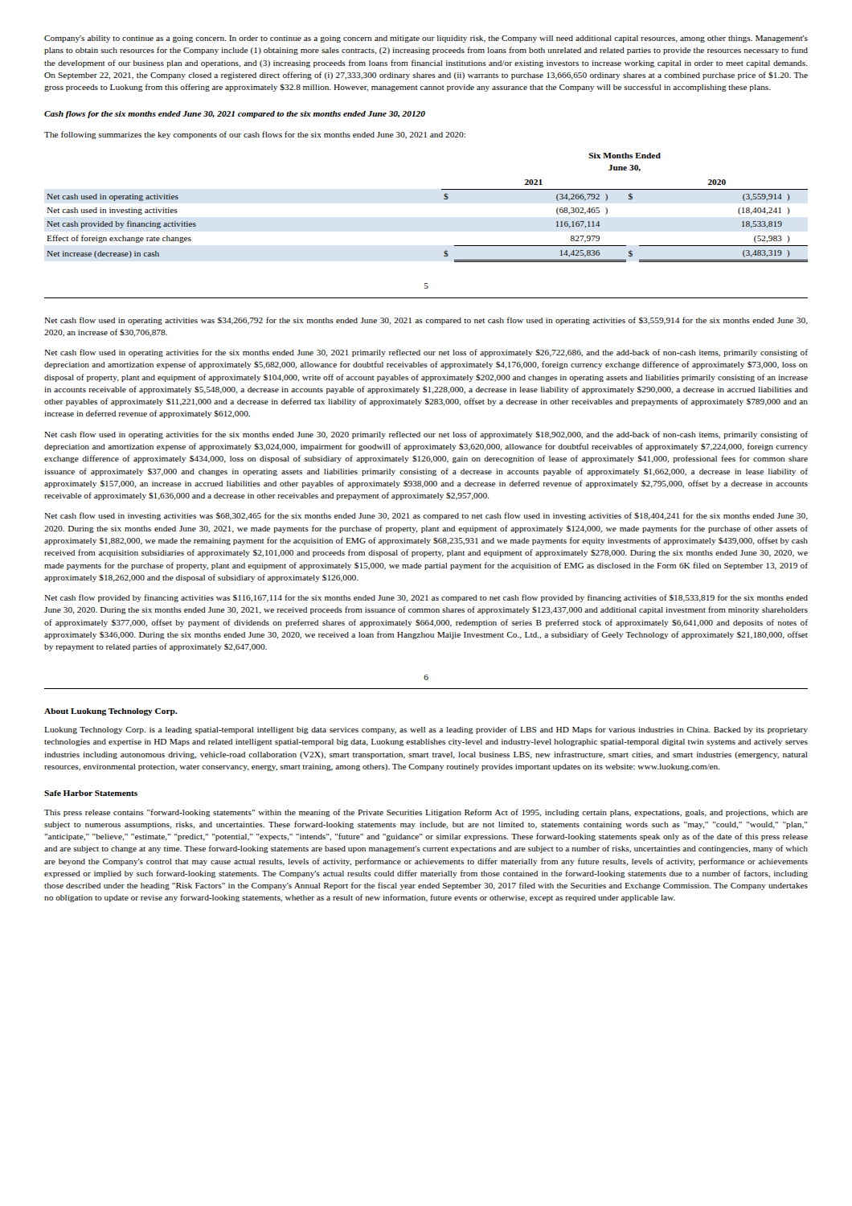Company's ability to continue as a going concern. In order to continue as a going concern and mitigate our liquidity risk, the Company will need additional capital resources, among other things. Management's plans to obtain such resources for the Company include (1) obtaining more sales contracts, (2) increasing proceeds from loans from both unrelated and related parties to provide the resources necessary to fund the development of our business plan and operations, and (3) increasing proceeds from loans from financial institutions and/or existing investors to increase working capital in order to meet capital demands. On September 22, 2021, the Company closed a registered direct offering of (i) 27,333,300 ordinary shares and (ii) warrants to purchase 13,666,650 ordinary shares at a combined purchase price of $1.20. The gross proceeds to Luokung from this offering are approximately $32.8 million. However, management cannot provide any assurance that the Company will be successful in accomplishing these plans.
Cash flows for the six months ended June 30, 2021 compared to the six months ended June 30, 20120
The following summarizes the key components of our cash flows for the six months ended June 30, 2021 and 2020:
| | Six Months Ended June 30, |
| | 2021 | 2020 |
| Net cash used in operating activities | $ | (34,266,792 | ) | $ | (3,559,914 | ) |
| Net cash used in investing activities | | (68,302,465 | ) | | (18,404,241 | ) |
| Net cash provided by financing activities | | 116,167,114 | | | 18,533,819 | |
| Effect of foreign exchange rate changes | | 827,979 | | | (52,983 | ) |
| Net increase (decrease) in cash | $ | 14,425,836 | | $ | (3,483,319 | ) |
5
Net cash flow used in operating activities was $34,266,792 for the six months ended June 30, 2021 as compared to net cash flow used in operating activities of $3,559,914 for the six months ended June 30, 2020, an increase of $30,706,878.
Net cash flow used in operating activities for the six months ended June 30, 2021 primarily reflected our net loss of approximately $26,722,686, and the add-back of non-cash items, primarily consisting of depreciation and amortization expense of approximately $5,682,000, allowance for doubtful receivables of approximately $4,176,000, foreign currency exchange difference of approximately $73,000, loss on disposal of property, plant and equipment of approximately $104,000, write off of account payables of approximately $202,000 and changes in operating assets and liabilities primarily consisting of an increase in accounts receivable of approximately $5,548,000, a decrease in accounts payable of approximately $1,228,000, a decrease in lease liability of approximately $290,000, a decrease in accrued liabilities and other payables of approximately $11,221,000 and a decrease in deferred tax liability of approximately $283,000, offset by a decrease in other receivables and prepayments of approximately $789,000 and an increase in deferred revenue of approximately $612,000.
Net cash flow used in operating activities for the six months ended June 30, 2020 primarily reflected our net loss of approximately $18,902,000, and the add-back of non-cash items, primarily consisting of depreciation and amortization expense of approximately $3,024,000, impairment for goodwill of approximately $3,620,000, allowance for doubtful receivables of approximately $7,224,000, foreign currency exchange difference of approximately $434,000, loss on disposal of subsidiary of approximately $126,000, gain on derecognition of lease of approximately $41,000, professional fees for common share issuance of approximately $37,000 and changes in operating assets and liabilities primarily consisting of a decrease in accounts payable of approximately $1,662,000, a decrease in lease liability of approximately $157,000, an increase in accrued liabilities and other payables of approximately $938,000 and a decrease in deferred revenue of approximately $2,795,000, offset by a decrease in accounts receivable of approximately $1,636,000 and a decrease in other receivables and prepayment of approximately $2,957,000.
Net cash flow used in investing activities was $68,302,465 for the six months ended June 30, 2021 as compared to net cash flow used in investing activities of $18,404,241 for the six months ended June 30, 2020. During the six months ended June 30, 2021, we made payments for the purchase of property, plant and equipment of approximately $124,000, we made payments for the purchase of other assets of approximately $1,882,000, we made the remaining payment for the acquisition of EMG of approximately $68,235,931 and we made payments for equity investments of approximately $439,000, offset by cash received from acquisition subsidiaries of approximately $2,101,000 and proceeds from disposal of property, plant and equipment of approximately $278,000. During the six months ended June 30, 2020, we made payments for the purchase of property, plant and equipment of approximately $15,000, we made partial payment for the acquisition of EMG as disclosed in the Form 6K filed on September 13, 2019 of approximately $18,262,000 and the disposal of subsidiary of approximately $126,000.
Net cash flow provided by financing activities was $116,167,114 for the six months ended June 30, 2021 as compared to net cash flow provided by financing activities of $18,533,819 for the six months ended June 30, 2020. During the six months ended June 30, 2021, we received proceeds from issuance of common shares of approximately $123,437,000 and additional capital investment from minority shareholders of approximately $377,000, offset by payment of dividends on preferred shares of approximately $664,000, redemption of series B preferred stock of approximately $6,641,000 and deposits of notes of approximately $346,000. During the six months ended June 30, 2020, we received a loan from Hangzhou Maijie Investment Co., Ltd., a subsidiary of Geely Technology of approximately $21,180,000, offset by repayment to related parties of approximately $2,647,000.
6
About Luokung Technology Corp.
Luokung Technology Corp. is a leading spatial-temporal intelligent big data services company, as well as a leading provider of LBS and HD Maps for various industries in China. Backed by its proprietary technologies and expertise in HD Maps and related intelligent spatial-temporal big data, Luokung establishes city-level and industry-level holographic spatial-temporal digital twin systems and actively serves industries including autonomous driving, vehicle-road collaboration (V2X), smart transportation, smart travel, local business LBS, new infrastructure, smart cities, and smart industries (emergency, natural resources, environmental protection, water conservancy, energy, smart training, among others). The Company routinely provides important updates on its website: www.luokung.com/en.
Safe Harbor Statements
This press release contains "forward-looking statements" within the meaning of the Private Securities Litigation Reform Act of 1995, including certain plans, expectations, goals, and projections, which are subject to numerous assumptions, risks, and uncertainties. These forward-looking statements may include, but are not limited to, statements containing words such as "may," "could," "would," "plan," "anticipate," "believe," "estimate," "predict," "potential," "expects," "intends", "future" and "guidance" or similar expressions. These forward-looking statements speak only as of the date of this press release and are subject to change at any time. These forward-looking statements are based upon management's current expectations and are subject to a number of risks, uncertainties and contingencies, many of which are beyond the Company's control that may cause actual results, levels of activity, performance or achievements to differ materially from any future results, levels of activity, performance or achievements expressed or implied by such forward-looking statements. The Company's actual results could differ materially from those contained in the forward-looking statements due to a number of factors, including those described under the heading "Risk Factors" in the Company's Annual Report for the fiscal year ended September 30, 2017 filed with the Securities and Exchange Commission. The Company undertakes no obligation to update or revise any forward-looking statements, whether as a result of new information, future events or otherwise, except as required under applicable law.